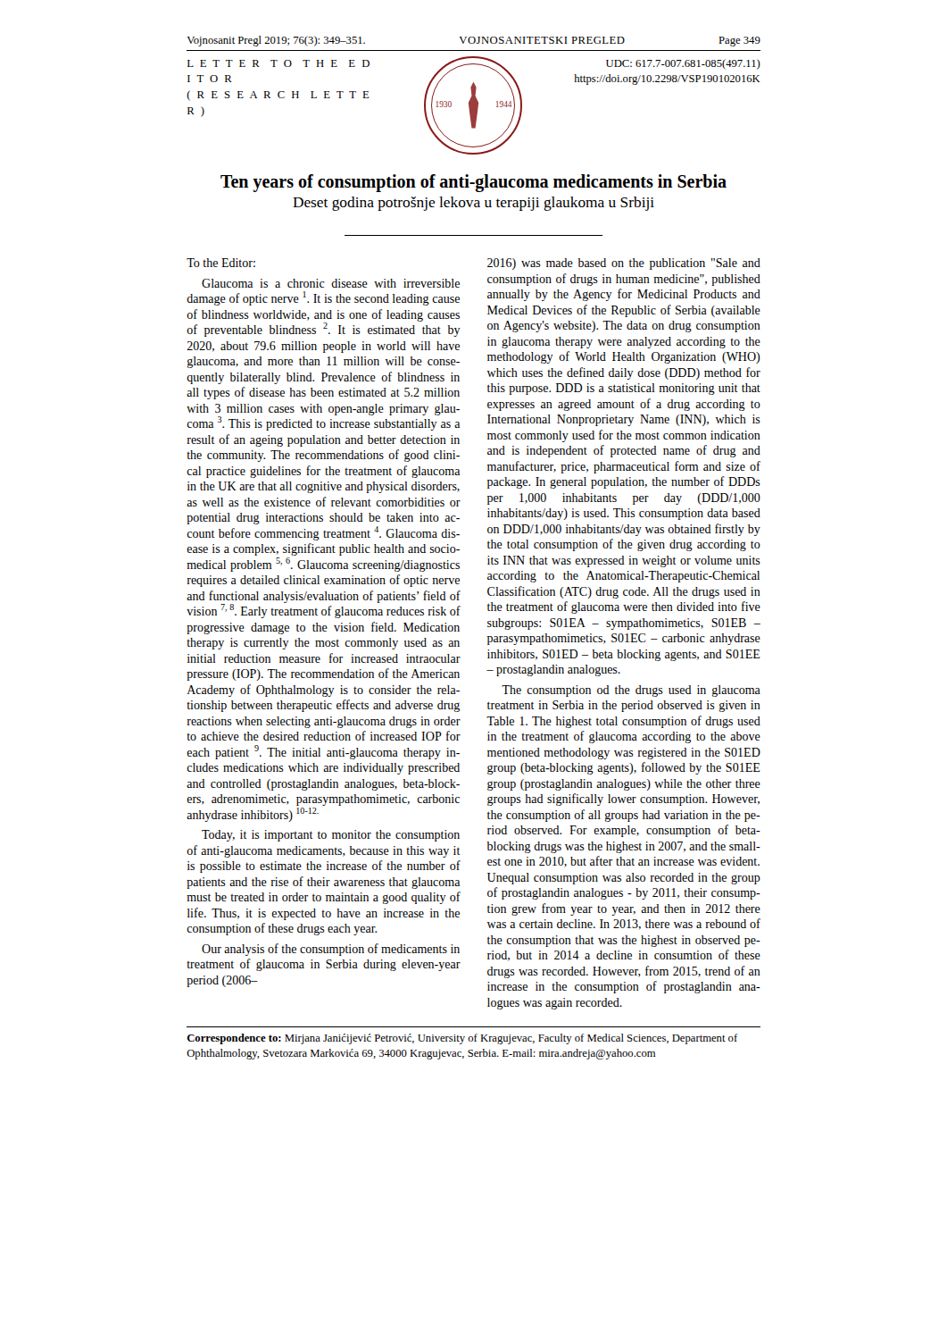Vojnosanit Pregl 2019; 76(3): 349–351.
VOJNOSANITETSKI PREGLED
Page 349
L E T T E R T O T H E E D I T O R
( R E S E A R C H L E T T E R )
19301944
UDC: 617.7-007.681-085(497.11)
https://doi.org/10.2298/VSP190102016K
Ten years of consumption of anti-glaucoma medicaments in Serbia
Deset godina potrošnje lekova u terapiji glaukoma u Srbiji
To the Editor:
Glaucoma is a chronic disease with irreversible damage of optic nerve 1. It is the second leading cause of blindness worldwide, and is one of leading causes of preventable blindness 2. It is estimated that by 2020, about 79.6 million people in world will have glaucoma, and more than 11 million will be consequently bilaterally blind. Prevalence of blindness in all types of disease has been estimated at 5.2 million with 3 million cases with open-angle primary glaucoma 3. This is predicted to increase substantially as a result of an ageing population and better detection in the community. The recommendations of good clinical practice guidelines for the treatment of glaucoma in the UK are that all cognitive and physical disorders, as well as the existence of relevant comorbidities or potential drug interactions should be taken into account before commencing treatment 4. Glaucoma disease is a complex, significant public health and socio-medical problem 5, 6. Glaucoma screening/diagnostics requires a detailed clinical examination of optic nerve and functional analysis/evaluation of patients’ field of vision 7, 8. Early treatment of glaucoma reduces risk of progressive damage to the vision field. Medication therapy is currently the most commonly used as an initial reduction measure for increased intraocular pressure (IOP). The recommendation of the American Academy of Ophthalmology is to consider the relationship between therapeutic effects and adverse drug reactions when selecting anti-glaucoma drugs in order to achieve the desired reduction of increased IOP for each patient 9. The initial anti-glaucoma therapy includes medications which are individually prescribed and controlled (prostaglandin analogues, beta-blockers, adrenomimetic, parasympathomimetic, carbonic anhydrase inhibitors) 10-12.
Today, it is important to monitor the consumption of anti-glaucoma medicaments, because in this way it is possible to estimate the increase of the number of patients and the rise of their awareness that glaucoma must be treated in order to maintain a good quality of life. Thus, it is expected to have an increase in the consumption of these drugs each year.
Our analysis of the consumption of medicaments in treatment of glaucoma in Serbia during eleven-year period (2006–
2016) was made based on the publication "Sale and consumption of drugs in human medicine", published annually by the Agency for Medicinal Products and Medical Devices of the Republic of Serbia (available on Agency's website). The data on drug consumption in glaucoma therapy were analyzed according to the methodology of World Health Organization (WHO) which uses the defined daily dose (DDD) method for this purpose. DDD is a statistical monitoring unit that expresses an agreed amount of a drug according to International Nonproprietary Name (INN), which is most commonly used for the most common indication and is independent of protected name of drug and manufacturer, price, pharmaceutical form and size of package. In general population, the number of DDDs per 1,000 inhabitants per day (DDD/1,000 inhabitants/day) is used. This consumption data based on DDD/1,000 inhabitants/day was obtained firstly by the total consumption of the given drug according to its INN that was expressed in weight or volume units according to the Anatomical-Therapeutic-Chemical Classification (ATC) drug code. All the drugs used in the treatment of glaucoma were then divided into five subgroups: S01EA – sympathomimetics, S01EB – parasympathomimetics, S01EC – carbonic anhydrase inhibitors, S01ED – beta blocking agents, and S01EE – prostaglandin analogues.
The consumption od the drugs used in glaucoma treatment in Serbia in the period observed is given in Table 1. The highest total consumption of drugs used in the treatment of glaucoma according to the above mentioned methodology was registered in the S01ED group (beta-blocking agents), followed by the S01EE group (prostaglandin analogues) while the other three groups had significally lower consumption. However, the consumption of all groups had variation in the period observed. For example, consumption of beta-blocking drugs was the highest in 2007, and the smallest one in 2010, but after that an increase was evident. Unequal consumption was also recorded in the group of prostaglandin analogues - by 2011, their consumption grew from year to year, and then in 2012 there was a certain decline. In 2013, there was a rebound of the consumption that was the highest in observed period, but in 2014 a decline in consumtion of these drugs was recorded. However, from 2015, trend of an increase in the consumption of prostaglandin analogues was again recorded.
Correspondence to: Mirjana Janićijević Petrović, University of Kragujevac, Faculty of Medical Sciences, Department of Ophthalmology, Svetozara Markovića 69, 34000 Kragujevac, Serbia. E-mail: mira.andreja@yahoo.com